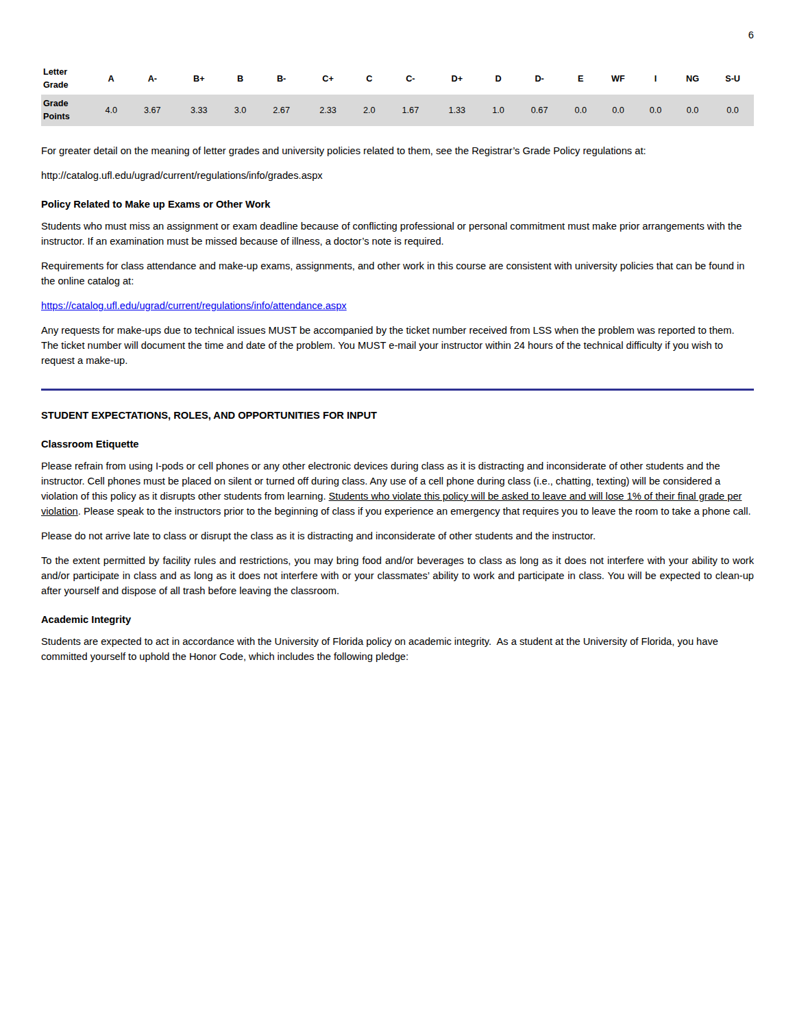6
| Letter Grade | A | A- | B+ | B | B- | C+ | C | C- | D+ | D | D- | E | WF | I | NG | S-U |
| Grade Points | 4.0 | 3.67 | 3.33 | 3.0 | 2.67 | 2.33 | 2.0 | 1.67 | 1.33 | 1.0 | 0.67 | 0.0 | 0.0 | 0.0 | 0.0 | 0.0 |
For greater detail on the meaning of letter grades and university policies related to them, see the Registrar’s Grade Policy regulations at:
http://catalog.ufl.edu/ugrad/current/regulations/info/grades.aspx
Policy Related to Make up Exams or Other Work
Students who must miss an assignment or exam deadline because of conflicting professional or personal commitment must make prior arrangements with the instructor. If an examination must be missed because of illness, a doctor’s note is required.
Requirements for class attendance and make-up exams, assignments, and other work in this course are consistent with university policies that can be found in the online catalog at:
https://catalog.ufl.edu/ugrad/current/regulations/info/attendance.aspx
Any requests for make-ups due to technical issues MUST be accompanied by the ticket number received from LSS when the problem was reported to them. The ticket number will document the time and date of the problem. You MUST e-mail your instructor within 24 hours of the technical difficulty if you wish to request a make-up.
STUDENT EXPECTATIONS, ROLES, AND OPPORTUNITIES FOR INPUT
Classroom Etiquette
Please refrain from using I-pods or cell phones or any other electronic devices during class as it is distracting and inconsiderate of other students and the instructor. Cell phones must be placed on silent or turned off during class. Any use of a cell phone during class (i.e., chatting, texting) will be considered a violation of this policy as it disrupts other students from learning. Students who violate this policy will be asked to leave and will lose 1% of their final grade per violation. Please speak to the instructors prior to the beginning of class if you experience an emergency that requires you to leave the room to take a phone call.
Please do not arrive late to class or disrupt the class as it is distracting and inconsiderate of other students and the instructor.
To the extent permitted by facility rules and restrictions, you may bring food and/or beverages to class as long as it does not interfere with your ability to work and/or participate in class and as long as it does not interfere with or your classmates’ ability to work and participate in class. You will be expected to clean-up after yourself and dispose of all trash before leaving the classroom.
Academic Integrity
Students are expected to act in accordance with the University of Florida policy on academic integrity. As a student at the University of Florida, you have committed yourself to uphold the Honor Code, which includes the following pledge: